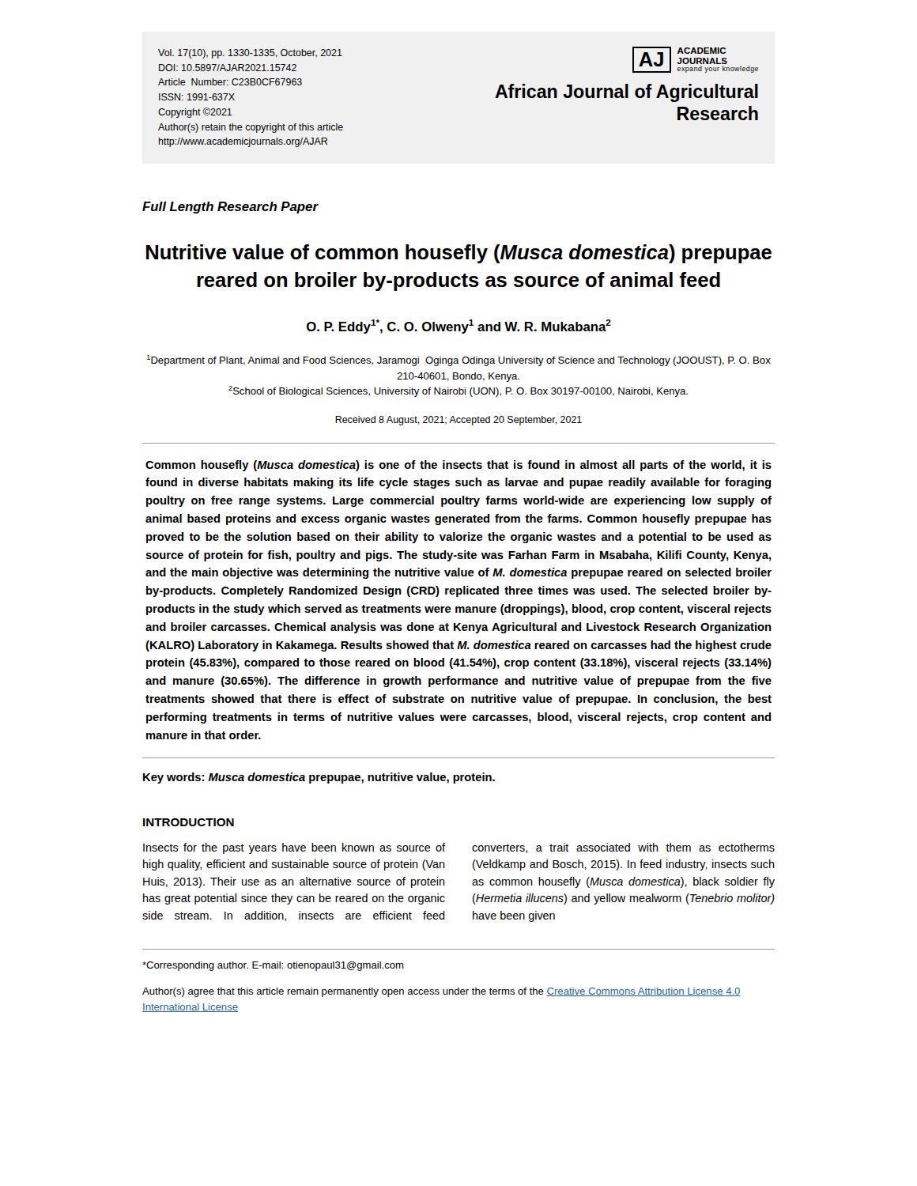Vol. 17(10), pp. 1330-1335, October, 2021
DOI: 10.5897/AJAR2021.15742
Article Number: C23B0CF67963
ISSN: 1991-637X
Copyright ©2021
Author(s) retain the copyright of this article
http://www.academicjournals.org/AJAR
AJ ACADEMIC
JOURNALS
expand your knowledge
African Journal of Agricultural
Research
Full Length Research Paper
Nutritive value of common housefly (Musca domestica) prepupae reared on broiler by-products as source of animal feed
O. P. Eddy1*, C. O. Olweny1 and W. R. Mukabana2
1Department of Plant, Animal and Food Sciences, Jaramogi Oginga Odinga University of Science and Technology (JOOUST), P. O. Box 210-40601, Bondo, Kenya.
2School of Biological Sciences, University of Nairobi (UON), P. O. Box 30197-00100, Nairobi, Kenya.
Received 8 August, 2021; Accepted 20 September, 2021
Common housefly (Musca domestica) is one of the insects that is found in almost all parts of the world, it is found in diverse habitats making its life cycle stages such as larvae and pupae readily available for foraging poultry on free range systems. Large commercial poultry farms world-wide are experiencing low supply of animal based proteins and excess organic wastes generated from the farms. Common housefly prepupae has proved to be the solution based on their ability to valorize the organic wastes and a potential to be used as source of protein for fish, poultry and pigs. The study-site was Farhan Farm in Msabaha, Kilifi County, Kenya, and the main objective was determining the nutritive value of M. domestica prepupae reared on selected broiler by-products. Completely Randomized Design (CRD) replicated three times was used. The selected broiler by-products in the study which served as treatments were manure (droppings), blood, crop content, visceral rejects and broiler carcasses. Chemical analysis was done at Kenya Agricultural and Livestock Research Organization (KALRO) Laboratory in Kakamega. Results showed that M. domestica reared on carcasses had the highest crude protein (45.83%), compared to those reared on blood (41.54%), crop content (33.18%), visceral rejects (33.14%) and manure (30.65%). The difference in growth performance and nutritive value of prepupae from the five treatments showed that there is effect of substrate on nutritive value of prepupae. In conclusion, the best performing treatments in terms of nutritive values were carcasses, blood, visceral rejects, crop content and manure in that order.
Key words: Musca domestica prepupae, nutritive value, protein.
INTRODUCTION
Insects for the past years have been known as source of high quality, efficient and sustainable source of protein (Van Huis, 2013). Their use as an alternative source of protein has great potential since they can be reared on the organic side stream. In addition, insects are efficient feed converters, a trait associated with them as ectotherms (Veldkamp and Bosch, 2015). In feed industry, insects such as common housefly (Musca domestica), black soldier fly (Hermetia illucens) and yellow mealworm (Tenebrio molitor) have been given
*Corresponding author. E-mail: otienopaul31@gmail.com
Author(s) agree that this article remain permanently open access under the terms of the Creative Commons Attribution License 4.0 International License